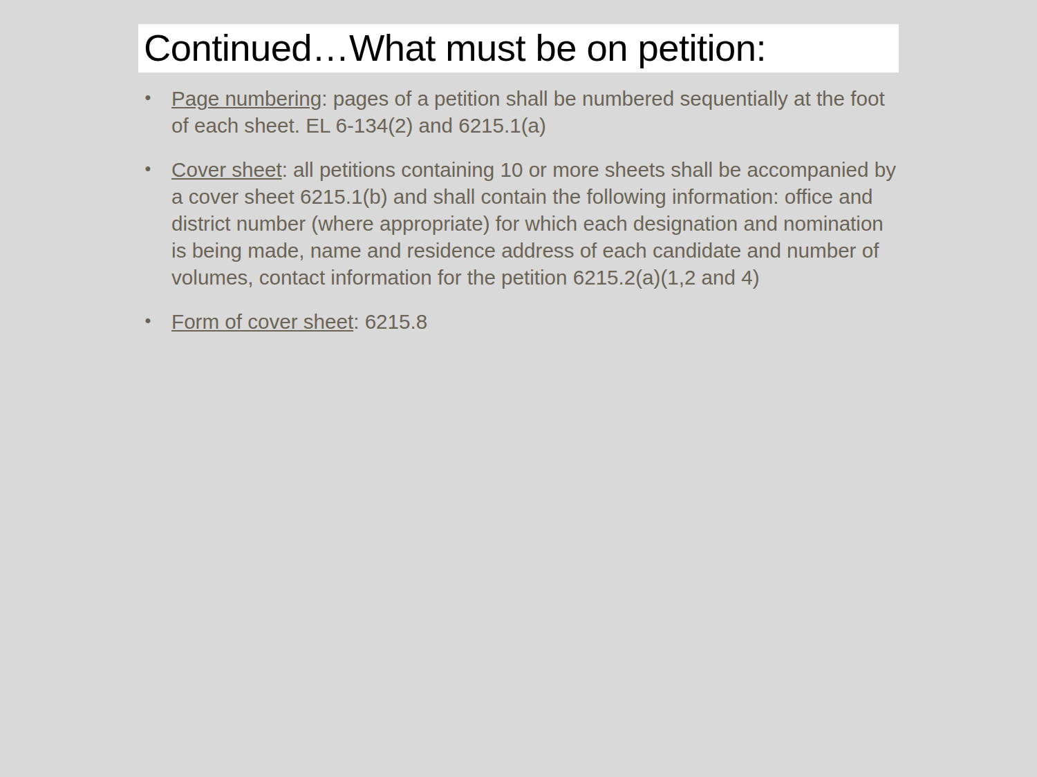Continued…What must be on petition:
Page numbering: pages of a petition shall be numbered sequentially at the foot of each sheet. EL 6-134(2) and 6215.1(a)
Cover sheet: all petitions containing 10 or more sheets shall be accompanied by a cover sheet 6215.1(b) and shall contain the following information: office and district number (where appropriate) for which each designation and nomination is being made, name and residence address of each candidate and number of volumes, contact information for the petition 6215.2(a)(1,2 and 4)
Form of cover sheet: 6215.8